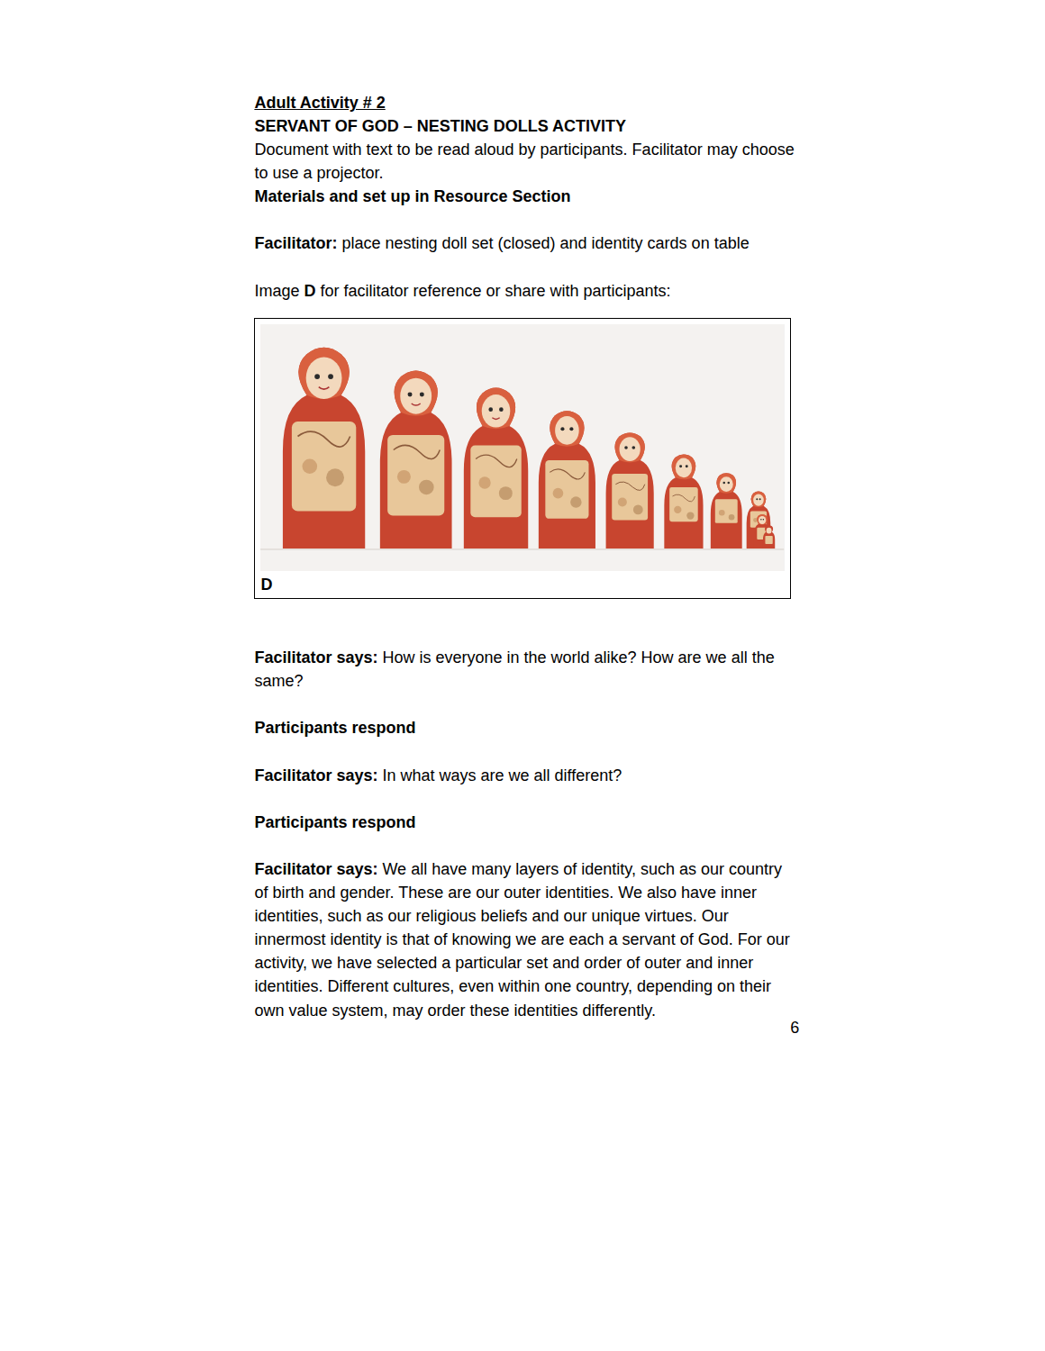Adult Activity # 2
Servant of God – Nesting Dolls Activity
Document with text to be read aloud by participants. Facilitator may choose to use a projector.
Materials and set up in Resource Section
Facilitator: place nesting doll set (closed) and identity cards on table
Image D for facilitator reference or share with participants:
D
Facilitator says: How is everyone in the world alike? How are we all the same?
Participants respond
Facilitator says: In what ways are we all different?
Participants respond
Facilitator says: We all have many layers of identity, such as our country of birth and gender. These are our outer identities. We also have inner identities, such as our religious beliefs and our unique virtues. Our innermost identity is that of knowing we are each a servant of God. For our activity, we have selected a particular set and order of outer and inner identities. Different cultures, even within one country, depending on their own value system, may order these identities differently.
6